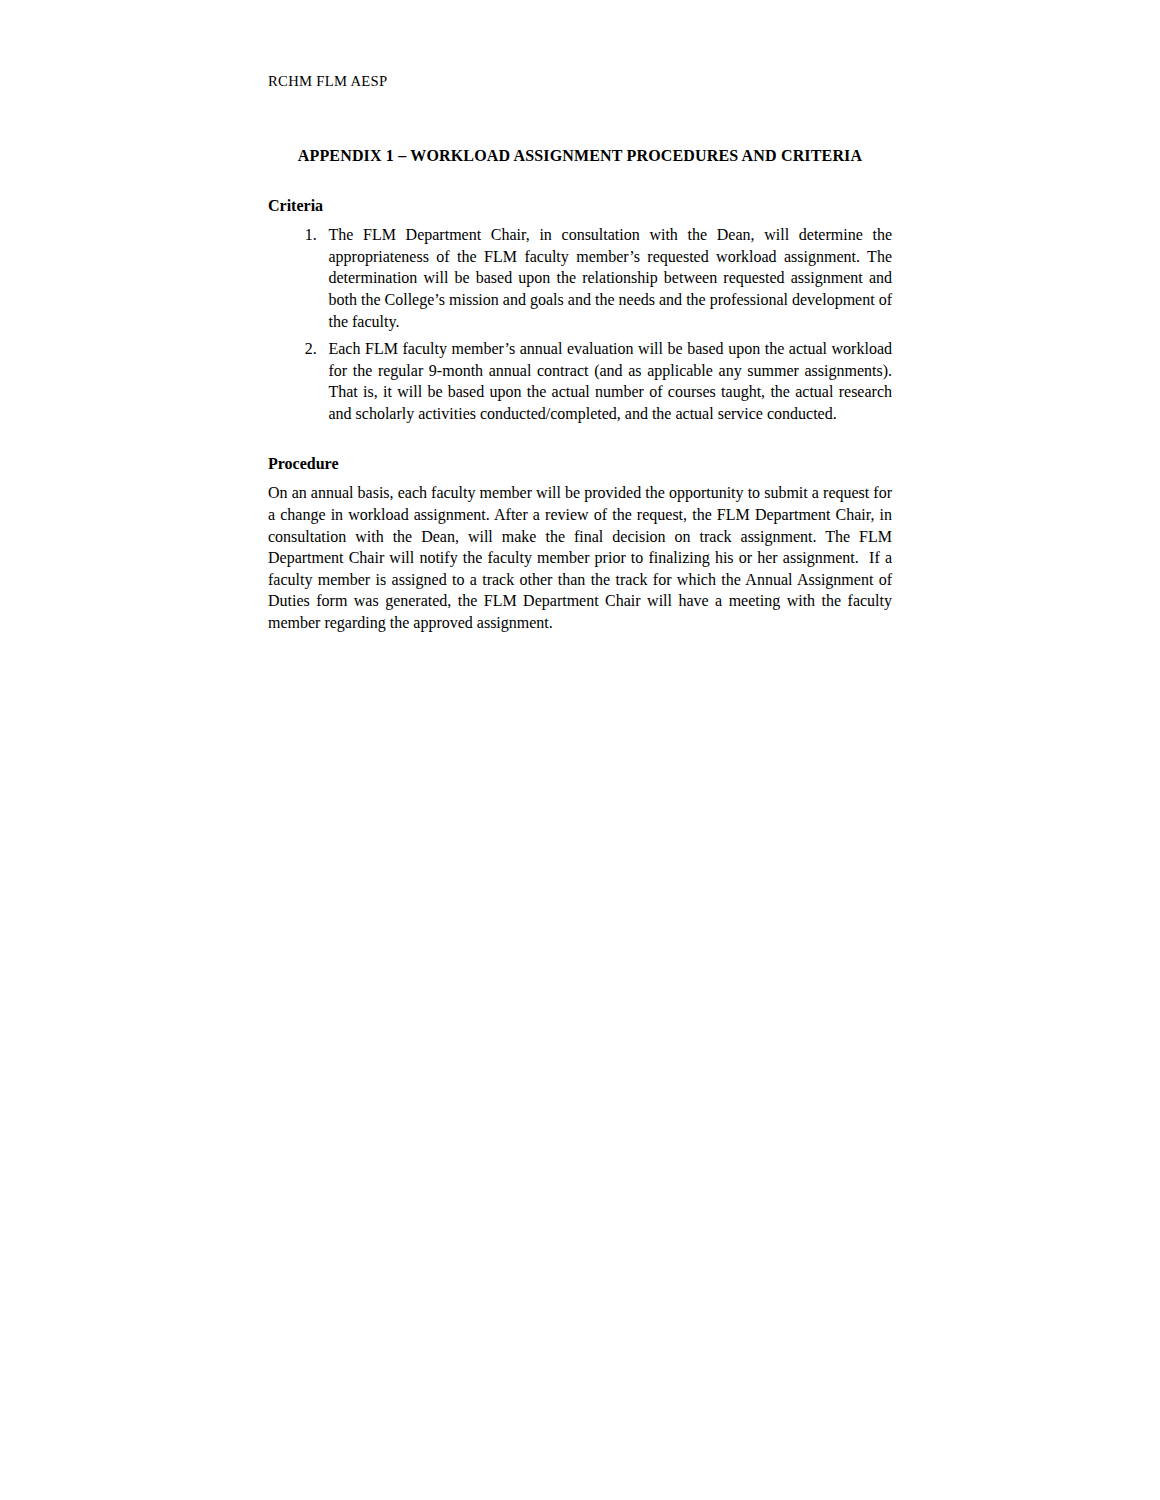RCHM FLM AESP
APPENDIX 1 – WORKLOAD ASSIGNMENT PROCEDURES AND CRITERIA
Criteria
The FLM Department Chair, in consultation with the Dean, will determine the appropriateness of the FLM faculty member’s requested workload assignment. The determination will be based upon the relationship between requested assignment and both the College’s mission and goals and the needs and the professional development of the faculty.
Each FLM faculty member’s annual evaluation will be based upon the actual workload for the regular 9-month annual contract (and as applicable any summer assignments). That is, it will be based upon the actual number of courses taught, the actual research and scholarly activities conducted/completed, and the actual service conducted.
Procedure
On an annual basis, each faculty member will be provided the opportunity to submit a request for a change in workload assignment. After a review of the request, the FLM Department Chair, in consultation with the Dean, will make the final decision on track assignment. The FLM Department Chair will notify the faculty member prior to finalizing his or her assignment. If a faculty member is assigned to a track other than the track for which the Annual Assignment of Duties form was generated, the FLM Department Chair will have a meeting with the faculty member regarding the approved assignment.